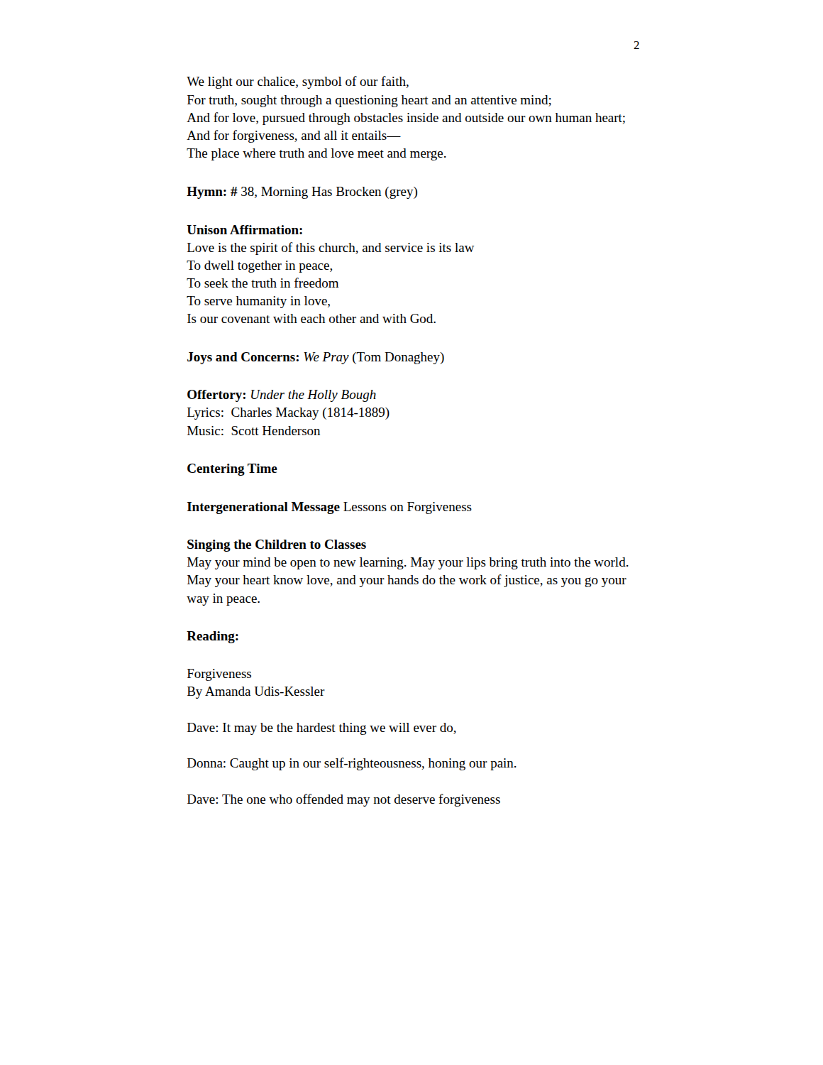2
We light our chalice, symbol of our faith,
For truth, sought through a questioning heart and an attentive mind;
And for love, pursued through obstacles inside and outside our own human heart;
And for forgiveness, and all it entails—
The place where truth and love meet and merge.
Hymn: # 38, Morning Has Brocken (grey)
Unison Affirmation:
Love is the spirit of this church, and service is its law
To dwell together in peace,
To seek the truth in freedom
To serve humanity in love,
Is our covenant with each other and with God.
Joys and Concerns: We Pray (Tom Donaghey)
Offertory: Under the Holly Bough
Lyrics: Charles Mackay (1814-1889)
Music: Scott Henderson
Centering Time
Intergenerational Message Lessons on Forgiveness
Singing the Children to Classes
May your mind be open to new learning. May your lips bring truth into the world. May your heart know love, and your hands do the work of justice, as you go your way in peace.
Reading:
Forgiveness
By Amanda Udis-Kessler
Dave: It may be the hardest thing we will ever do,
Donna: Caught up in our self-righteousness, honing our pain.
Dave: The one who offended may not deserve forgiveness